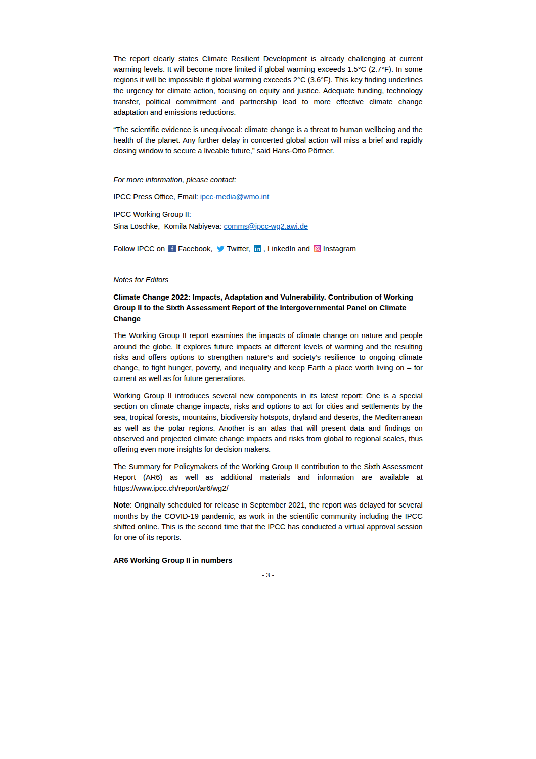The report clearly states Climate Resilient Development is already challenging at current warming levels. It will become more limited if global warming exceeds 1.5°C (2.7°F). In some regions it will be impossible if global warming exceeds 2°C (3.6°F). This key finding underlines the urgency for climate action, focusing on equity and justice. Adequate funding, technology transfer, political commitment and partnership lead to more effective climate change adaptation and emissions reductions.
“The scientific evidence is unequivocal: climate change is a threat to human wellbeing and the health of the planet. Any further delay in concerted global action will miss a brief and rapidly closing window to secure a liveable future,” said Hans-Otto Pörtner.
For more information, please contact:
IPCC Press Office, Email: ipcc-media@wmo.int
IPCC Working Group II:
Sina Löschke, Komila Nabiyeva: comms@ipcc-wg2.awi.de
Follow IPCC on Facebook, Twitter, , LinkedIn and Instagram
Notes for Editors
Climate Change 2022: Impacts, Adaptation and Vulnerability. Contribution of Working Group II to the Sixth Assessment Report of the Intergovernmental Panel on Climate Change
The Working Group II report examines the impacts of climate change on nature and people around the globe. It explores future impacts at different levels of warming and the resulting risks and offers options to strengthen nature’s and society’s resilience to ongoing climate change, to fight hunger, poverty, and inequality and keep Earth a place worth living on – for current as well as for future generations.
Working Group II introduces several new components in its latest report: One is a special section on climate change impacts, risks and options to act for cities and settlements by the sea, tropical forests, mountains, biodiversity hotspots, dryland and deserts, the Mediterranean as well as the polar regions. Another is an atlas that will present data and findings on observed and projected climate change impacts and risks from global to regional scales, thus offering even more insights for decision makers.
The Summary for Policymakers of the Working Group II contribution to the Sixth Assessment Report (AR6) as well as additional materials and information are available at https://www.ipcc.ch/report/ar6/wg2/
Note: Originally scheduled for release in September 2021, the report was delayed for several months by the COVID-19 pandemic, as work in the scientific community including the IPCC shifted online. This is the second time that the IPCC has conducted a virtual approval session for one of its reports.
AR6 Working Group II in numbers
- 3 -